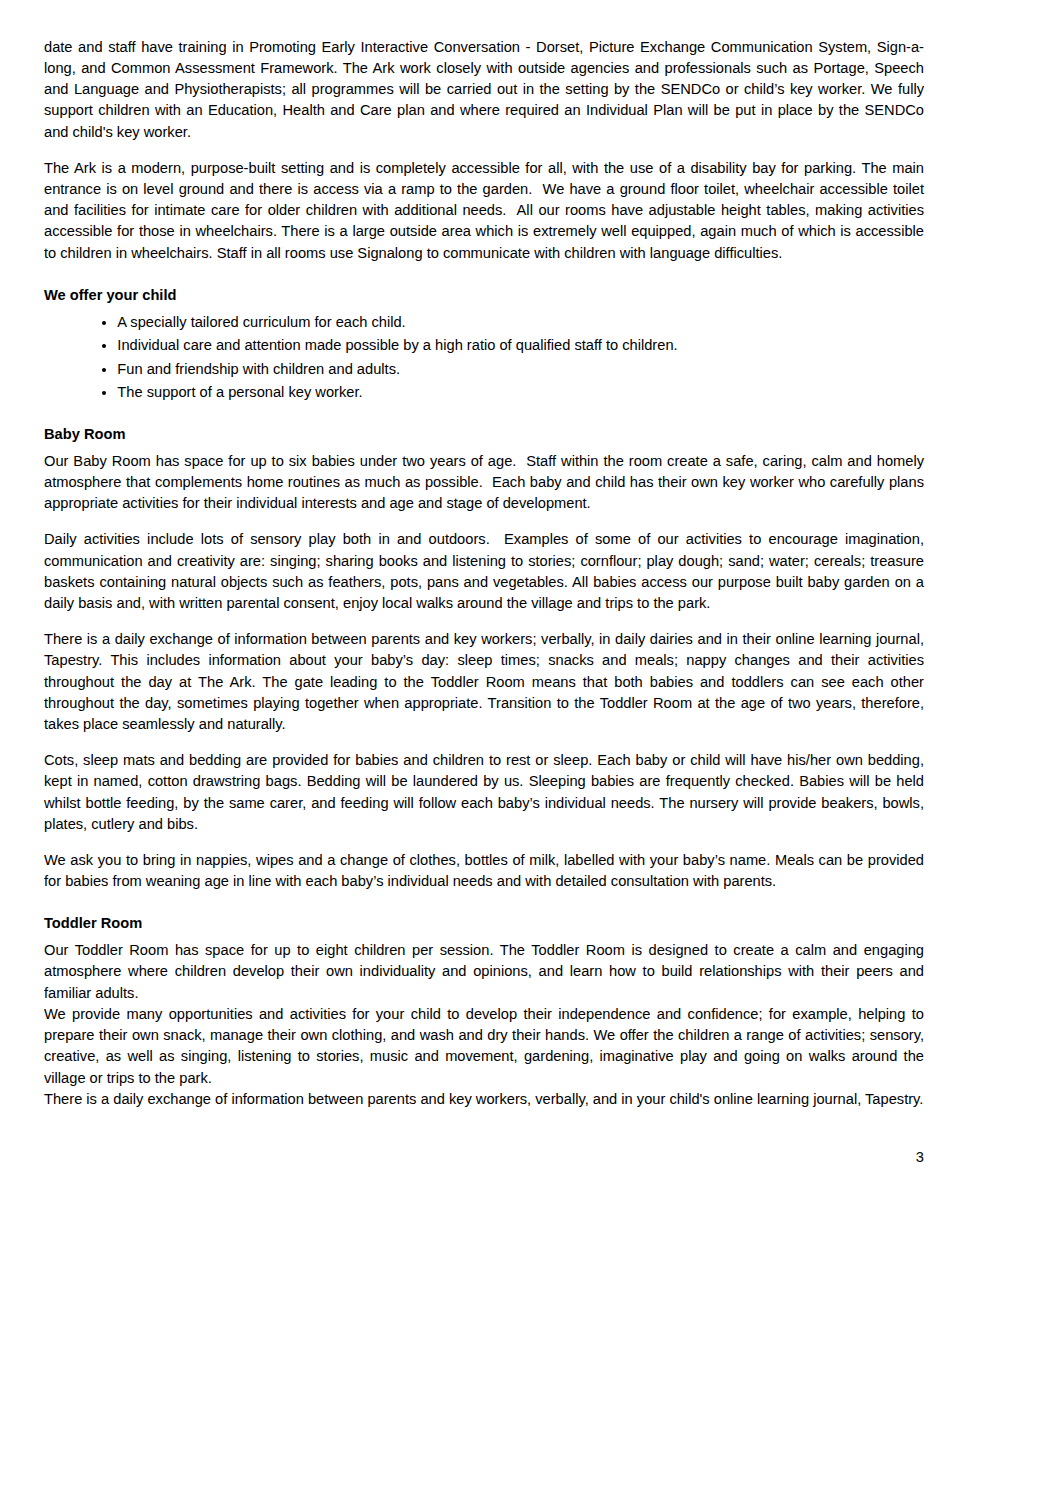date and staff have training in Promoting Early Interactive Conversation - Dorset, Picture Exchange Communication System, Sign-a-long, and Common Assessment Framework. The Ark work closely with outside agencies and professionals such as Portage, Speech and Language and Physiotherapists; all programmes will be carried out in the setting by the SENDCo or child’s key worker. We fully support children with an Education, Health and Care plan and where required an Individual Plan will be put in place by the SENDCo and child's key worker.
The Ark is a modern, purpose-built setting and is completely accessible for all, with the use of a disability bay for parking. The main entrance is on level ground and there is access via a ramp to the garden. We have a ground floor toilet, wheelchair accessible toilet and facilities for intimate care for older children with additional needs. All our rooms have adjustable height tables, making activities accessible for those in wheelchairs. There is a large outside area which is extremely well equipped, again much of which is accessible to children in wheelchairs. Staff in all rooms use Signalong to communicate with children with language difficulties.
We offer your child
A specially tailored curriculum for each child.
Individual care and attention made possible by a high ratio of qualified staff to children.
Fun and friendship with children and adults.
The support of a personal key worker.
Baby Room
Our Baby Room has space for up to six babies under two years of age. Staff within the room create a safe, caring, calm and homely atmosphere that complements home routines as much as possible. Each baby and child has their own key worker who carefully plans appropriate activities for their individual interests and age and stage of development.
Daily activities include lots of sensory play both in and outdoors. Examples of some of our activities to encourage imagination, communication and creativity are: singing; sharing books and listening to stories; cornflour; play dough; sand; water; cereals; treasure baskets containing natural objects such as feathers, pots, pans and vegetables. All babies access our purpose built baby garden on a daily basis and, with written parental consent, enjoy local walks around the village and trips to the park.
There is a daily exchange of information between parents and key workers; verbally, in daily dairies and in their online learning journal, Tapestry. This includes information about your baby’s day: sleep times; snacks and meals; nappy changes and their activities throughout the day at The Ark. The gate leading to the Toddler Room means that both babies and toddlers can see each other throughout the day, sometimes playing together when appropriate. Transition to the Toddler Room at the age of two years, therefore, takes place seamlessly and naturally.
Cots, sleep mats and bedding are provided for babies and children to rest or sleep. Each baby or child will have his/her own bedding, kept in named, cotton drawstring bags. Bedding will be laundered by us. Sleeping babies are frequently checked. Babies will be held whilst bottle feeding, by the same carer, and feeding will follow each baby’s individual needs. The nursery will provide beakers, bowls, plates, cutlery and bibs.
We ask you to bring in nappies, wipes and a change of clothes, bottles of milk, labelled with your baby’s name. Meals can be provided for babies from weaning age in line with each baby’s individual needs and with detailed consultation with parents.
Toddler Room
Our Toddler Room has space for up to eight children per session. The Toddler Room is designed to create a calm and engaging atmosphere where children develop their own individuality and opinions, and learn how to build relationships with their peers and familiar adults.
We provide many opportunities and activities for your child to develop their independence and confidence; for example, helping to prepare their own snack, manage their own clothing, and wash and dry their hands. We offer the children a range of activities; sensory, creative, as well as singing, listening to stories, music and movement, gardening, imaginative play and going on walks around the village or trips to the park.
There is a daily exchange of information between parents and key workers, verbally, and in your child's online learning journal, Tapestry.
3